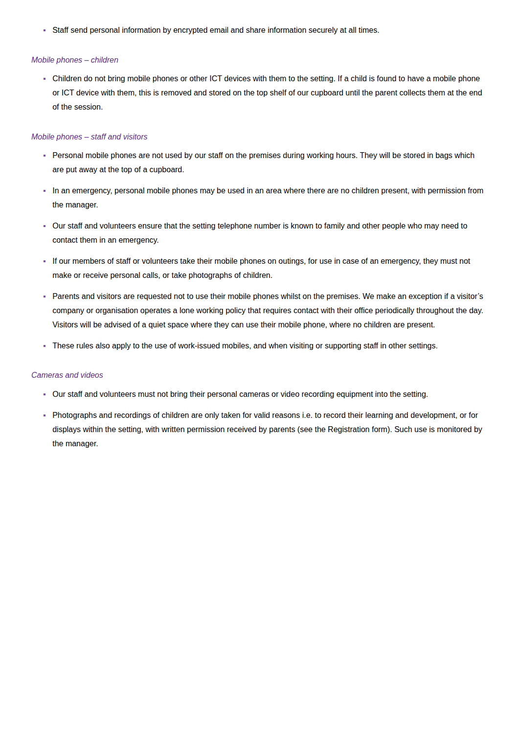Staff send personal information by encrypted email and share information securely at all times.
Mobile phones – children
Children do not bring mobile phones or other ICT devices with them to the setting. If a child is found to have a mobile phone or ICT device with them, this is removed and stored on the top shelf of our cupboard until the parent collects them at the end of the session.
Mobile phones – staff and visitors
Personal mobile phones are not used by our staff on the premises during working hours. They will be stored in bags which are put away at the top of a cupboard.
In an emergency, personal mobile phones may be used in an area where there are no children present, with permission from the manager.
Our staff and volunteers ensure that the setting telephone number is known to family and other people who may need to contact them in an emergency.
If our members of staff or volunteers take their mobile phones on outings, for use in case of an emergency, they must not make or receive personal calls, or take photographs of children.
Parents and visitors are requested not to use their mobile phones whilst on the premises. We make an exception if a visitor’s company or organisation operates a lone working policy that requires contact with their office periodically throughout the day. Visitors will be advised of a quiet space where they can use their mobile phone, where no children are present.
These rules also apply to the use of work-issued mobiles, and when visiting or supporting staff in other settings.
Cameras and videos
Our staff and volunteers must not bring their personal cameras or video recording equipment into the setting.
Photographs and recordings of children are only taken for valid reasons i.e. to record their learning and development, or for displays within the setting, with written permission received by parents (see the Registration form). Such use is monitored by the manager.